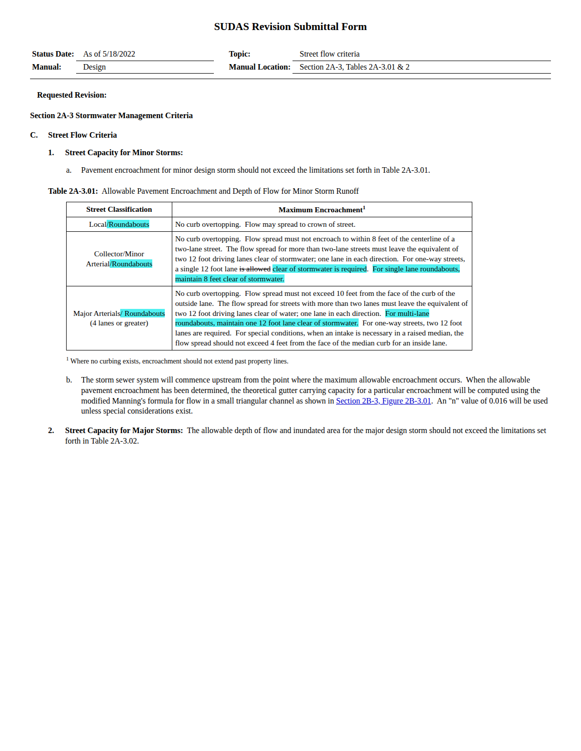SUDAS Revision Submittal Form
| Status Date: | As of 5/18/2022 | | Topic: | Street flow criteria |
| Manual: | Design | | Manual Location: | Section 2A-3, Tables 2A-3.01 & 2 |
Requested Revision:
Section 2A-3 Stormwater Management Criteria
C. Street Flow Criteria
1.
Street Capacity for Minor Storms:
a.
Pavement encroachment for minor design storm should not exceed the limitations set forth in Table 2A-3.01.
Table 2A-3.01: Allowable Pavement Encroachment and Depth of Flow for Minor Storm Runoff
| Street Classification | Maximum Encroachment 1 |
| --- | --- |
| Local /Roundabouts | No curb overtopping. Flow may spread to crown of street. |
| Collector/Minor Arterial /Roundabouts | No curb overtopping. Flow spread must not encroach to within 8 feet of the centerline of a two-lane street. The flow spread for more than two-lane streets must leave the equivalent of two 12 foot driving lanes clear of stormwater; one lane in each direction. For one-way streets, a single 12 foot lane is allowed clear of stormwater is required . For single lane roundabouts, maintain 8 feet clear of stormwater. |
| Major Arterials / Roundabouts (4 lanes or greater) | No curb overtopping. Flow spread must not exceed 10 feet from the face of the curb of the outside lane. The flow spread for streets with more than two lanes must leave the equivalent of two 12 foot driving lanes clear of water; one lane in each direction. For multi-lane roundabouts, maintain one 12 foot lane clear of stormwater. For one-way streets, two 12 foot lanes are required. For special conditions, when an intake is necessary in a raised median, the flow spread should not exceed 4 feet from the face of the median curb for an inside lane. |
1 Where no curbing exists, encroachment should not extend past property lines.
b.
The storm sewer system will commence upstream from the point where the maximum allowable encroachment occurs. When the allowable pavement encroachment has been determined, the theoretical gutter carrying capacity for a particular encroachment will be computed using the modified Manning's formula for flow in a small triangular channel as shown in Section 2B-3, Figure 2B-3.01. An "n" value of 0.016 will be used unless special considerations exist.
2.
Street Capacity for Major Storms: The allowable depth of flow and inundated area for the major design storm should not exceed the limitations set forth in Table 2A-3.02.